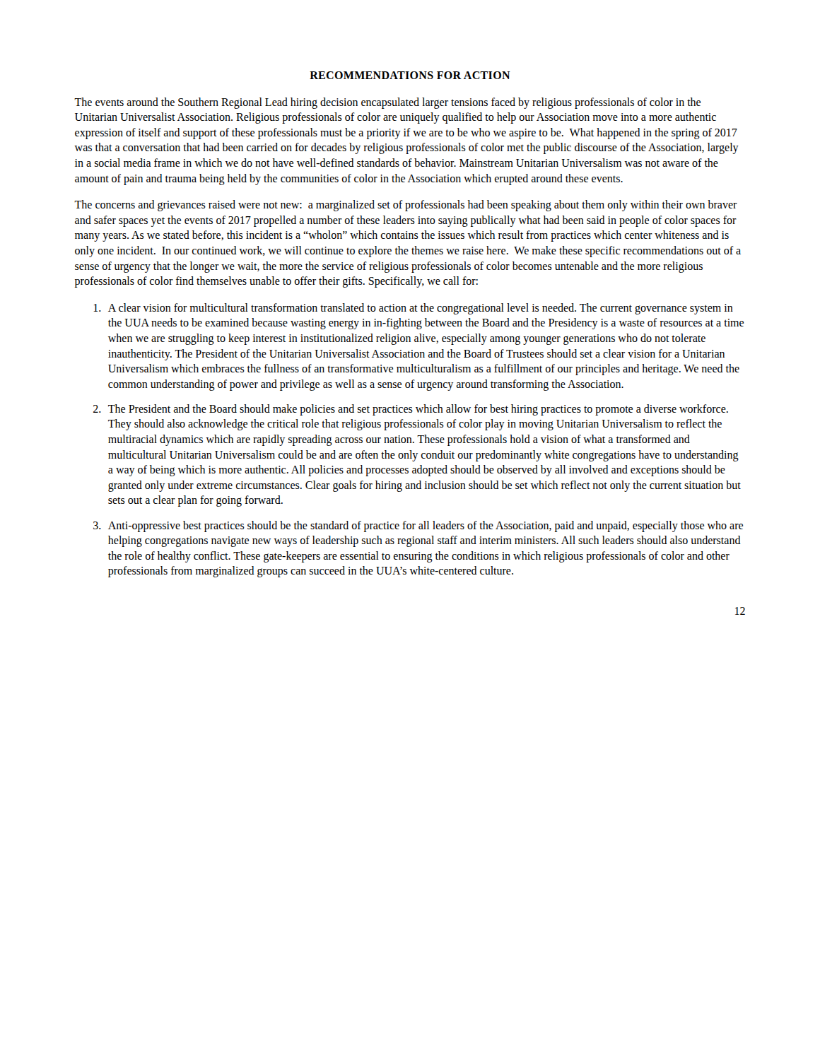RECOMMENDATIONS FOR ACTION
The events around the Southern Regional Lead hiring decision encapsulated larger tensions faced by religious professionals of color in the Unitarian Universalist Association. Religious professionals of color are uniquely qualified to help our Association move into a more authentic expression of itself and support of these professionals must be a priority if we are to be who we aspire to be. What happened in the spring of 2017 was that a conversation that had been carried on for decades by religious professionals of color met the public discourse of the Association, largely in a social media frame in which we do not have well-defined standards of behavior. Mainstream Unitarian Universalism was not aware of the amount of pain and trauma being held by the communities of color in the Association which erupted around these events.
The concerns and grievances raised were not new: a marginalized set of professionals had been speaking about them only within their own braver and safer spaces yet the events of 2017 propelled a number of these leaders into saying publically what had been said in people of color spaces for many years. As we stated before, this incident is a “wholon” which contains the issues which result from practices which center whiteness and is only one incident. In our continued work, we will continue to explore the themes we raise here. We make these specific recommendations out of a sense of urgency that the longer we wait, the more the service of religious professionals of color becomes untenable and the more religious professionals of color find themselves unable to offer their gifts. Specifically, we call for:
A clear vision for multicultural transformation translated to action at the congregational level is needed. The current governance system in the UUA needs to be examined because wasting energy in in-fighting between the Board and the Presidency is a waste of resources at a time when we are struggling to keep interest in institutionalized religion alive, especially among younger generations who do not tolerate inauthenticity. The President of the Unitarian Universalist Association and the Board of Trustees should set a clear vision for a Unitarian Universalism which embraces the fullness of an transformative multiculturalism as a fulfillment of our principles and heritage. We need the common understanding of power and privilege as well as a sense of urgency around transforming the Association.
The President and the Board should make policies and set practices which allow for best hiring practices to promote a diverse workforce. They should also acknowledge the critical role that religious professionals of color play in moving Unitarian Universalism to reflect the multiracial dynamics which are rapidly spreading across our nation. These professionals hold a vision of what a transformed and multicultural Unitarian Universalism could be and are often the only conduit our predominantly white congregations have to understanding a way of being which is more authentic. All policies and processes adopted should be observed by all involved and exceptions should be granted only under extreme circumstances. Clear goals for hiring and inclusion should be set which reflect not only the current situation but sets out a clear plan for going forward.
Anti-oppressive best practices should be the standard of practice for all leaders of the Association, paid and unpaid, especially those who are helping congregations navigate new ways of leadership such as regional staff and interim ministers. All such leaders should also understand the role of healthy conflict. These gate-keepers are essential to ensuring the conditions in which religious professionals of color and other professionals from marginalized groups can succeed in the UUA’s white-centered culture.
12